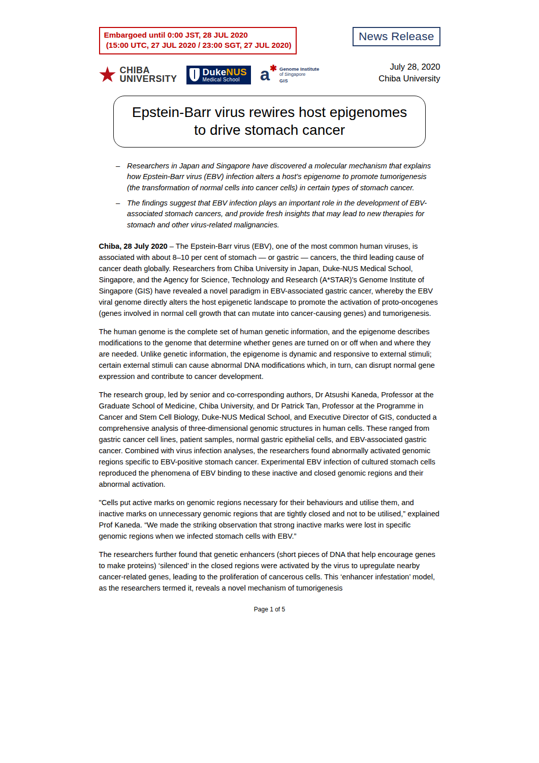Embargoed until 0:00 JST, 28 JUL 2020
(15:00 UTC, 27 JUL 2020 / 23:00 SGT, 27 JUL 2020)
News Release
CHIBA UNIVERSITY
DukeNUS Medical School
a✱
Genome Institute of Singapore GIS
July 28, 2020
Chiba University
Epstein-Barr virus rewires host epigenomes
to drive stomach cancer
Researchers in Japan and Singapore have discovered a molecular mechanism that explains how Epstein-Barr virus (EBV) infection alters a host’s epigenome to promote tumorigenesis (the transformation of normal cells into cancer cells) in certain types of stomach cancer.
The findings suggest that EBV infection plays an important role in the development of EBV-associated stomach cancers, and provide fresh insights that may lead to new therapies for stomach and other virus-related malignancies.
Chiba, 28 July 2020 – The Epstein-Barr virus (EBV), one of the most common human viruses, is associated with about 8–10 per cent of stomach — or gastric — cancers, the third leading cause of cancer death globally. Researchers from Chiba University in Japan, Duke-NUS Medical School, Singapore, and the Agency for Science, Technology and Research (A*STAR)’s Genome Institute of Singapore (GIS) have revealed a novel paradigm in EBV-associated gastric cancer, whereby the EBV viral genome directly alters the host epigenetic landscape to promote the activation of proto-oncogenes (genes involved in normal cell growth that can mutate into cancer-causing genes) and tumorigenesis.
The human genome is the complete set of human genetic information, and the epigenome describes modifications to the genome that determine whether genes are turned on or off when and where they are needed. Unlike genetic information, the epigenome is dynamic and responsive to external stimuli; certain external stimuli can cause abnormal DNA modifications which, in turn, can disrupt normal gene expression and contribute to cancer development.
The research group, led by senior and co-corresponding authors, Dr Atsushi Kaneda, Professor at the Graduate School of Medicine, Chiba University, and Dr Patrick Tan, Professor at the Programme in Cancer and Stem Cell Biology, Duke-NUS Medical School, and Executive Director of GIS, conducted a comprehensive analysis of three-dimensional genomic structures in human cells. These ranged from gastric cancer cell lines, patient samples, normal gastric epithelial cells, and EBV-associated gastric cancer. Combined with virus infection analyses, the researchers found abnormally activated genomic regions specific to EBV-positive stomach cancer. Experimental EBV infection of cultured stomach cells reproduced the phenomena of EBV binding to these inactive and closed genomic regions and their abnormal activation.
"Cells put active marks on genomic regions necessary for their behaviours and utilise them, and inactive marks on unnecessary genomic regions that are tightly closed and not to be utilised,” explained Prof Kaneda. “We made the striking observation that strong inactive marks were lost in specific genomic regions when we infected stomach cells with EBV.”
The researchers further found that genetic enhancers (short pieces of DNA that help encourage genes to make proteins) ‘silenced’ in the closed regions were activated by the virus to upregulate nearby cancer-related genes, leading to the proliferation of cancerous cells. This ‘enhancer infestation’ model, as the researchers termed it, reveals a novel mechanism of tumorigenesis
Page 1 of 5